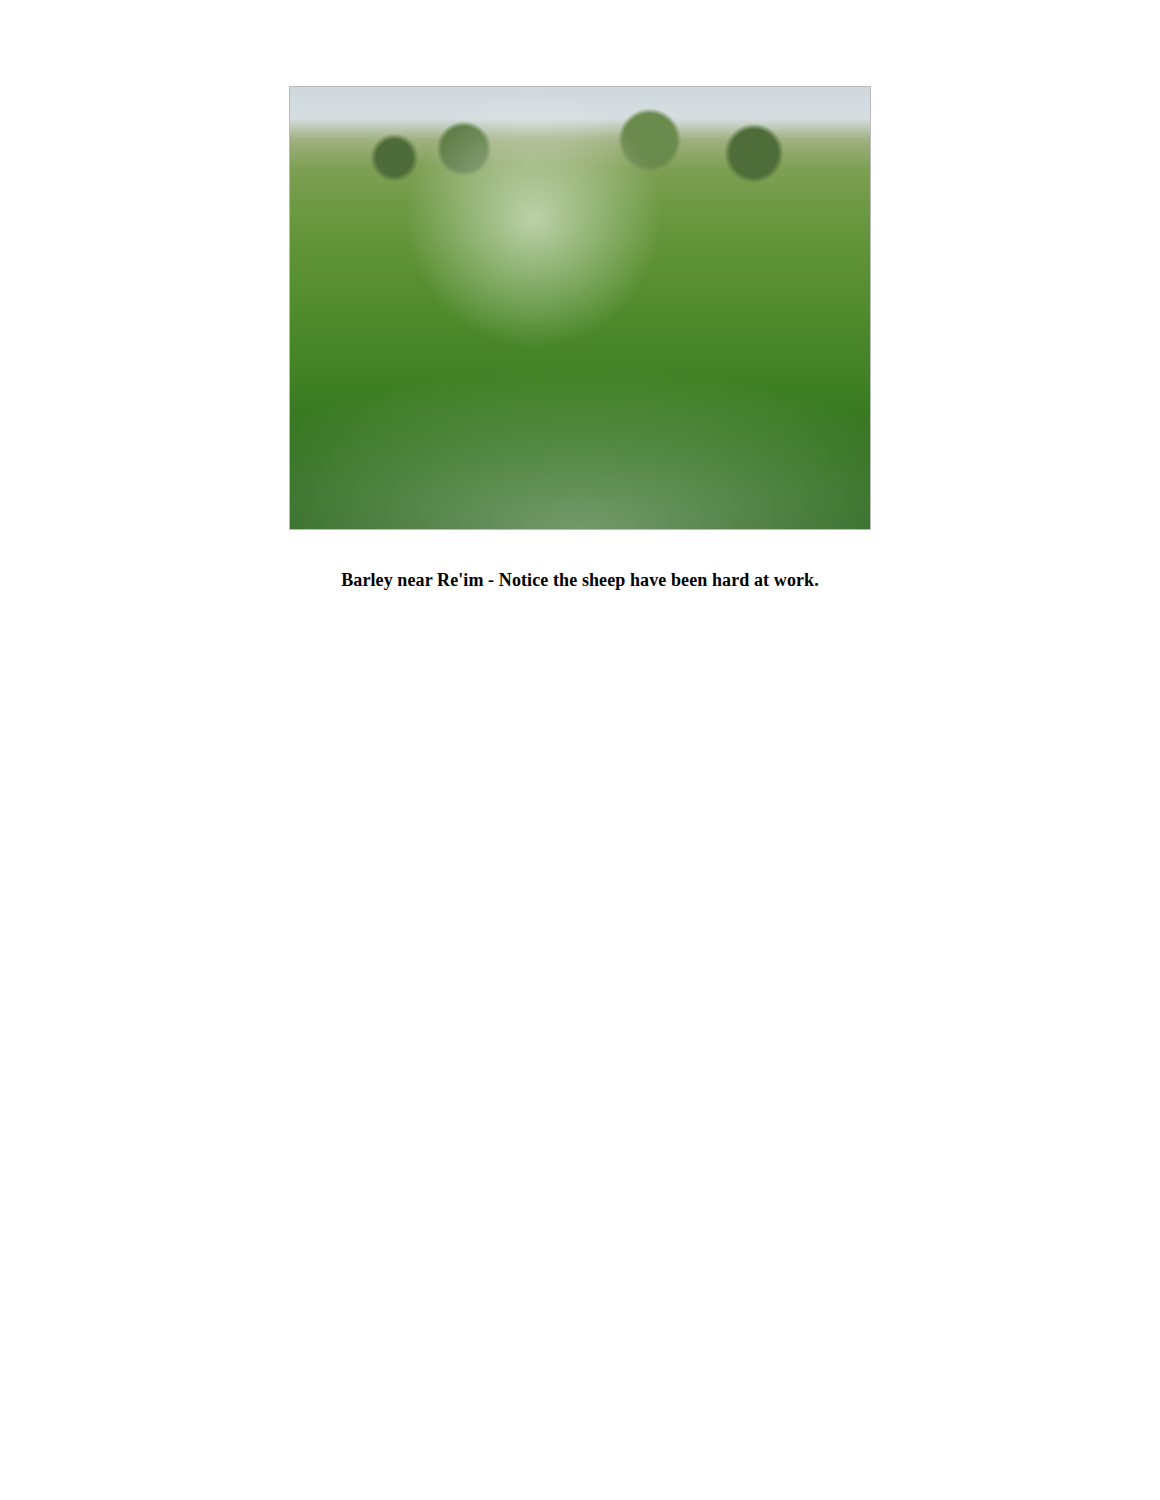Barley near Re'im - Notice the sheep have been hard at work.